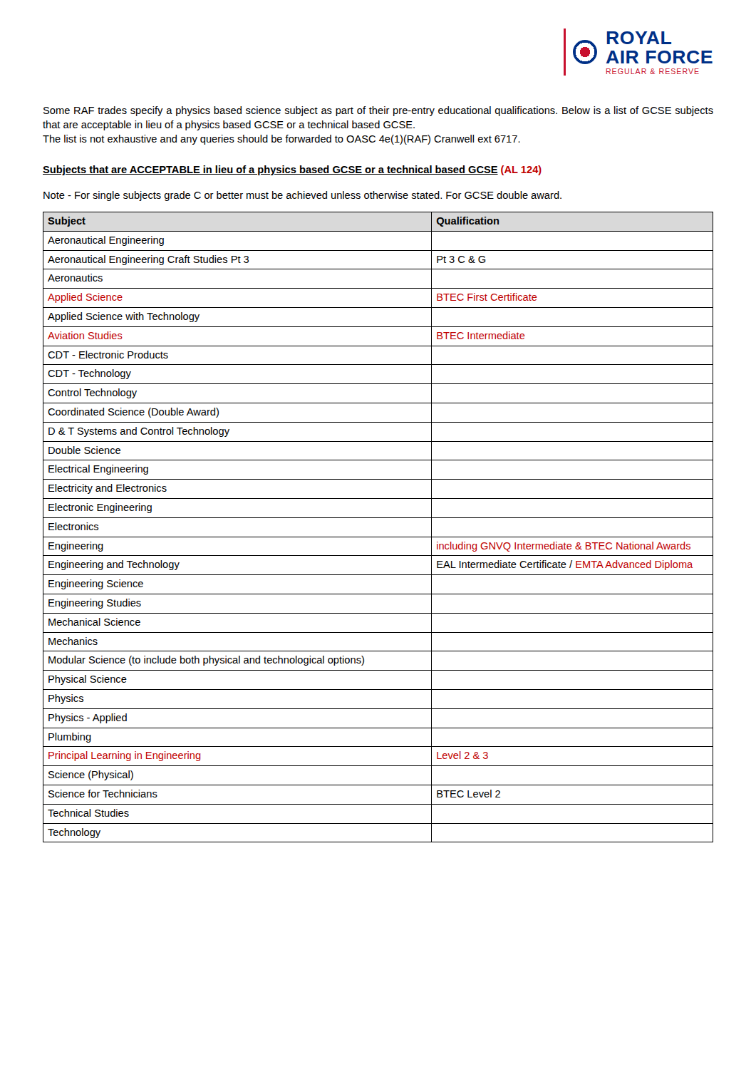ROYAL AIR FORCE REGULAR & RESERVE
Some RAF trades specify a physics based science subject as part of their pre-entry educational qualifications. Below is a list of GCSE subjects that are acceptable in lieu of a physics based GCSE or a technical based GCSE.
The list is not exhaustive and any queries should be forwarded to OASC 4e(1)(RAF) Cranwell ext 6717.
Subjects that are ACCEPTABLE in lieu of a physics based GCSE or a technical based GCSE (AL 124)
Note - For single subjects grade C or better must be achieved unless otherwise stated. For GCSE double award.
| Subject | Qualification |
| --- | --- |
| Aeronautical Engineering | |
| Aeronautical Engineering Craft Studies Pt 3 | Pt 3 C & G |
| Aeronautics | |
| Applied Science | BTEC First Certificate |
| Applied Science with Technology | |
| Aviation Studies | BTEC Intermediate |
| CDT - Electronic Products | |
| CDT - Technology | |
| Control Technology | |
| Coordinated Science (Double Award) | |
| D & T Systems and Control Technology | |
| Double Science | |
| Electrical Engineering | |
| Electricity and Electronics | |
| Electronic Engineering | |
| Electronics | |
| Engineering | including GNVQ Intermediate & BTEC National Awards |
| Engineering and Technology | EAL Intermediate Certificate / EMTA Advanced Diploma |
| Engineering Science | |
| Engineering Studies | |
| Mechanical Science | |
| Mechanics | |
| Modular Science (to include both physical and technological options) | |
| Physical Science | |
| Physics | |
| Physics - Applied | |
| Plumbing | |
| Principal Learning in Engineering | Level 2 & 3 |
| Science (Physical) | |
| Science for Technicians | BTEC Level 2 |
| Technical Studies | |
| Technology | |